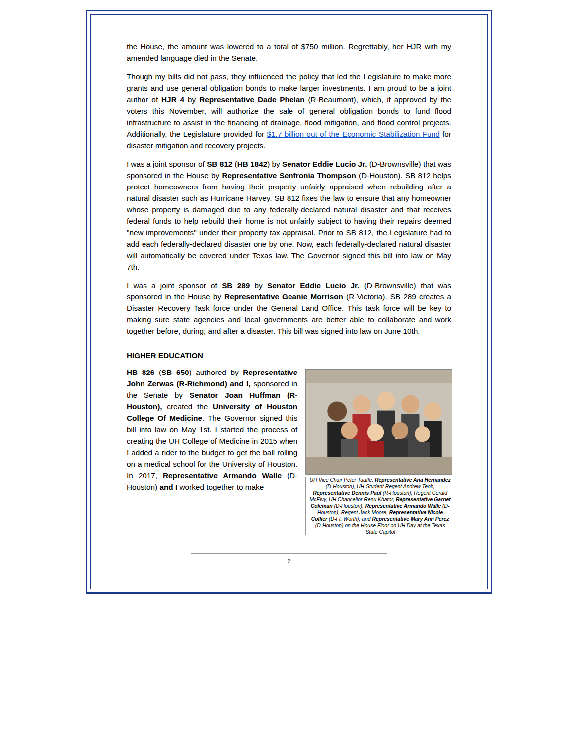the House, the amount was lowered to a total of $750 million. Regrettably, her HJR with my amended language died in the Senate.
Though my bills did not pass, they influenced the policy that led the Legislature to make more grants and use general obligation bonds to make larger investments. I am proud to be a joint author of HJR 4 by Representative Dade Phelan (R-Beaumont), which, if approved by the voters this November, will authorize the sale of general obligation bonds to fund flood infrastructure to assist in the financing of drainage, flood mitigation, and flood control projects. Additionally, the Legislature provided for $1.7 billion out of the Economic Stabilization Fund for disaster mitigation and recovery projects.
I was a joint sponsor of SB 812 (HB 1842) by Senator Eddie Lucio Jr. (D-Brownsville) that was sponsored in the House by Representative Senfronia Thompson (D-Houston). SB 812 helps protect homeowners from having their property unfairly appraised when rebuilding after a natural disaster such as Hurricane Harvey. SB 812 fixes the law to ensure that any homeowner whose property is damaged due to any federally-declared natural disaster and that receives federal funds to help rebuild their home is not unfairly subject to having their repairs deemed "new improvements" under their property tax appraisal. Prior to SB 812, the Legislature had to add each federally-declared disaster one by one. Now, each federally-declared natural disaster will automatically be covered under Texas law. The Governor signed this bill into law on May 7th.
I was a joint sponsor of SB 289 by Senator Eddie Lucio Jr. (D-Brownsville) that was sponsored in the House by Representative Geanie Morrison (R-Victoria). SB 289 creates a Disaster Recovery Task force under the General Land Office. This task force will be key to making sure state agencies and local governments are better able to collaborate and work together before, during, and after a disaster. This bill was signed into law on June 10th.
HIGHER EDUCATION
UH Vice Chair Peter Taaffe, Representative Ana Hernandez (D-Houston), UH Student Regent Andrew Teoh, Representative Dennis Paul (R-Houston), Regent Gerald McElvy, UH Chancellor Renu Khator, Representative Garnet Coleman (D-Houston), Representative Armando Walle (D-Houston), Regent Jack Moore, Representative Nicole Collier (D-Ft. Worth), and Representative Mary Ann Perez (D-Houston) on the House Floor on UH Day at the Texas State Capitol
HB 826 (SB 650) authored by Representative John Zerwas (R-Richmond) and I, sponsored in the Senate by Senator Joan Huffman (R-Houston), created the University of Houston College Of Medicine. The Governor signed this bill into law on May 1st. I started the process of creating the UH College of Medicine in 2015 when I added a rider to the budget to get the ball rolling on a medical school for the University of Houston. In 2017, Representative Armando Walle (D-Houston) and I worked together to make
2